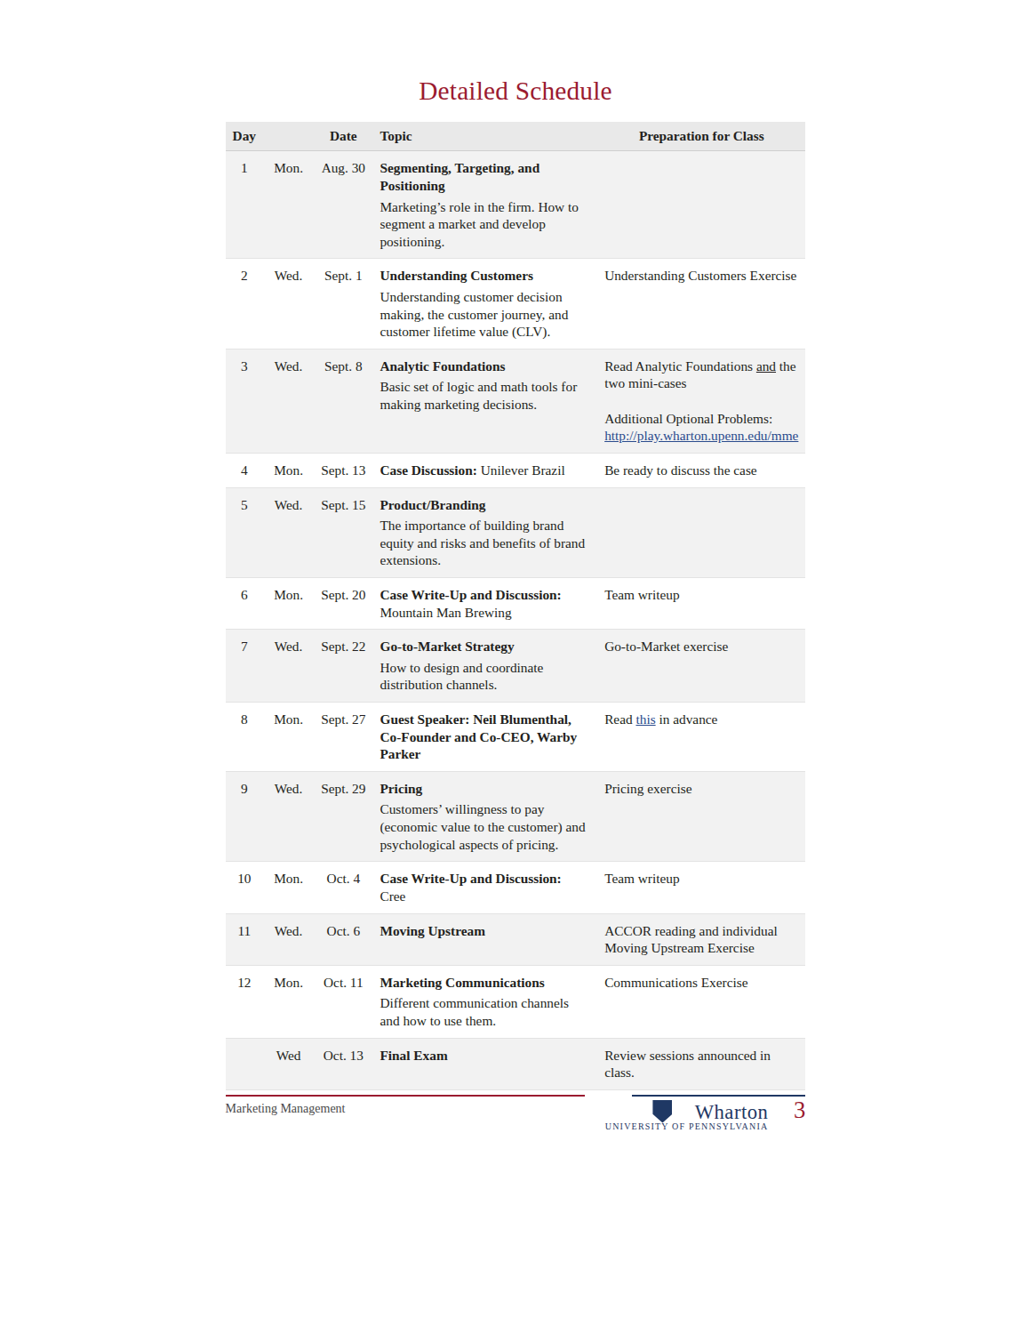Detailed Schedule
| Day | | Date | Topic | Preparation for Class |
| --- | --- | --- | --- | --- |
| 1 | Mon. | Aug. 30 | Segmenting, Targeting, and Positioning Marketing’s role in the firm. How to segment a market and develop positioning. | |
| 2 | Wed. | Sept. 1 | Understanding Customers Understanding customer decision making, the customer journey, and customer lifetime value (CLV). | Understanding Customers Exercise |
| 3 | Wed. | Sept. 8 | Analytic Foundations Basic set of logic and math tools for making marketing decisions. | Read Analytic Foundations and the two mini-cases Additional Optional Problems: http://play.wharton.upenn.edu/mme |
| 4 | Mon. | Sept. 13 | Case Discussion: Unilever Brazil | Be ready to discuss the case |
| 5 | Wed. | Sept. 15 | Product/Branding The importance of building brand equity and risks and benefits of brand extensions. | |
| 6 | Mon. | Sept. 20 | Case Write-Up and Discussion: Mountain Man Brewing | Team writeup |
| 7 | Wed. | Sept. 22 | Go-to-Market Strategy How to design and coordinate distribution channels. | Go-to-Market exercise |
| 8 | Mon. | Sept. 27 | Guest Speaker: Neil Blumenthal, Co-Founder and Co-CEO, Warby Parker | Read this in advance |
| 9 | Wed. | Sept. 29 | Pricing Customers’ willingness to pay (economic value to the customer) and psychological aspects of pricing. | Pricing exercise |
| 10 | Mon. | Oct. 4 | Case Write-Up and Discussion: Cree | Team writeup |
| 11 | Wed. | Oct. 6 | Moving Upstream | ACCOR reading and individual Moving Upstream Exercise |
| 12 | Mon. | Oct. 11 | Marketing Communications Different communication channels and how to use them. | Communications Exercise |
| | Wed | Oct. 13 | Final Exam | Review sessions announced in class. |
Marketing Management
Wharton
University of Pennsylvania
3